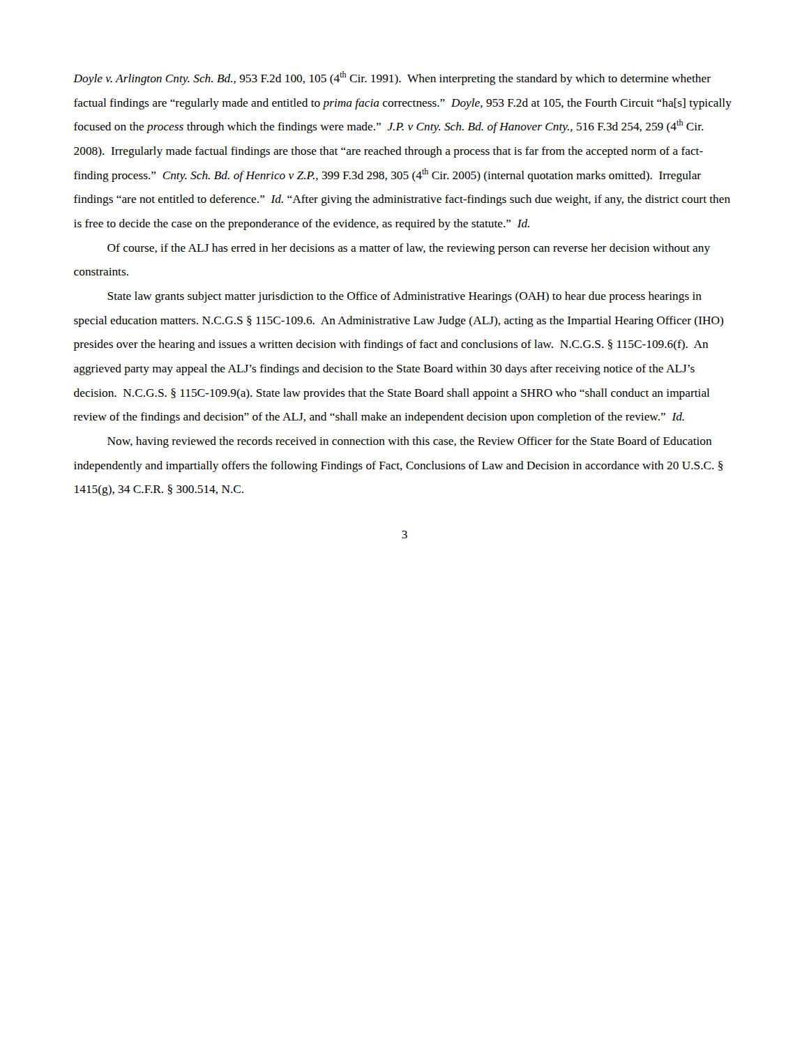Doyle v. Arlington Cnty. Sch. Bd., 953 F.2d 100, 105 (4th Cir. 1991). When interpreting the standard by which to determine whether factual findings are “regularly made and entitled to prima facia correctness.” Doyle, 953 F.2d at 105, the Fourth Circuit “ha[s] typically focused on the process through which the findings were made.” J.P. v Cnty. Sch. Bd. of Hanover Cnty., 516 F.3d 254, 259 (4th Cir. 2008). Irregularly made factual findings are those that “are reached through a process that is far from the accepted norm of a fact-finding process.” Cnty. Sch. Bd. of Henrico v Z.P., 399 F.3d 298, 305 (4th Cir. 2005) (internal quotation marks omitted). Irregular findings “are not entitled to deference.” Id. “After giving the administrative fact-findings such due weight, if any, the district court then is free to decide the case on the preponderance of the evidence, as required by the statute.” Id.
Of course, if the ALJ has erred in her decisions as a matter of law, the reviewing person can reverse her decision without any constraints.
State law grants subject matter jurisdiction to the Office of Administrative Hearings (OAH) to hear due process hearings in special education matters. N.C.G.S § 115C-109.6. An Administrative Law Judge (ALJ), acting as the Impartial Hearing Officer (IHO) presides over the hearing and issues a written decision with findings of fact and conclusions of law. N.C.G.S. § 115C-109.6(f). An aggrieved party may appeal the ALJ’s findings and decision to the State Board within 30 days after receiving notice of the ALJ’s decision. N.C.G.S. § 115C-109.9(a). State law provides that the State Board shall appoint a SHRO who “shall conduct an impartial review of the findings and decision” of the ALJ, and “shall make an independent decision upon completion of the review.” Id.
Now, having reviewed the records received in connection with this case, the Review Officer for the State Board of Education independently and impartially offers the following Findings of Fact, Conclusions of Law and Decision in accordance with 20 U.S.C. § 1415(g), 34 C.F.R. § 300.514, N.C.
3